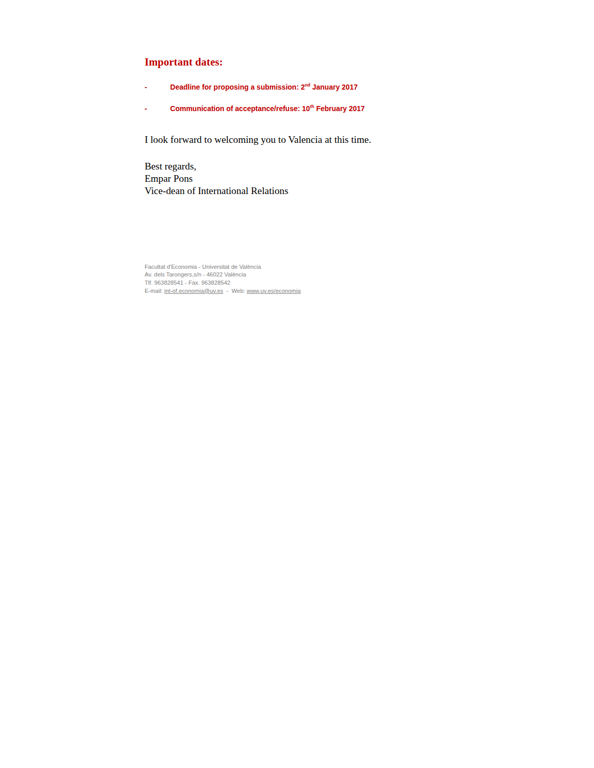Important dates:
Deadline for proposing a submission: 2nd January 2017
Communication of acceptance/refuse: 10th February 2017
I look forward to welcoming you to Valencia at this time.
Best regards,
Empar Pons
Vice-dean of International Relations
Facultat d'Economia - Universitat de València
Av. dels Tarongers,s/n - 46022 València
Tlf. 963828541 - Fax. 963828542
E-mail: int-of.economia@uv.es - Web: www.uv.es/economia